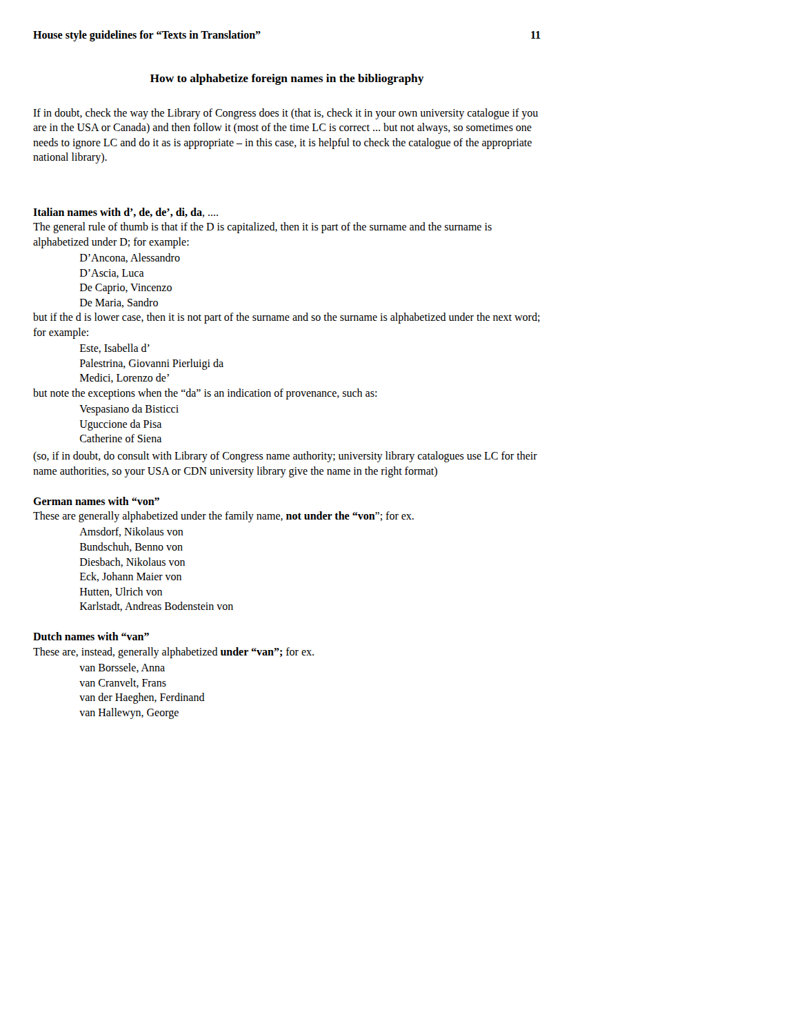House style guidelines for “Texts in Translation” 11
How to alphabetize foreign names in the bibliography
If in doubt, check the way the Library of Congress does it (that is, check it in your own university catalogue if you are in the USA or Canada) and then follow it (most of the time LC is correct ... but not always, so sometimes one needs to ignore LC and do it as is appropriate – in this case, it is helpful to check the catalogue of the appropriate national library).
Italian names with d’, de, de’, di, da, ....
The general rule of thumb is that if the D is capitalized, then it is part of the surname and the surname is alphabetized under D; for example:
D’Ancona, Alessandro
D’Ascia, Luca
De Caprio, Vincenzo
De Maria, Sandro
but if the d is lower case, then it is not part of the surname and so the surname is alphabetized under the next word; for example:
Este, Isabella d’
Palestrina, Giovanni Pierluigi da
Medici, Lorenzo de’
but note the exceptions when the “da” is an indication of provenance, such as:
Vespasiano da Bisticci
Uguccione da Pisa
Catherine of Siena
(so, if in doubt, do consult with Library of Congress name authority; university library catalogues use LC for their name authorities, so your USA or CDN university library give the name in the right format)
German names with “von”
These are generally alphabetized under the family name, not under the “von”; for ex.
Amsdorf, Nikolaus von
Bundschuh, Benno von
Diesbach, Nikolaus von
Eck, Johann Maier von
Hutten, Ulrich von
Karlstadt, Andreas Bodenstein von
Dutch names with “van”
These are, instead, generally alphabetized under “van”; for ex.
van Borssele, Anna
van Cranvelt, Frans
van der Haeghen, Ferdinand
van Hallewyn, George